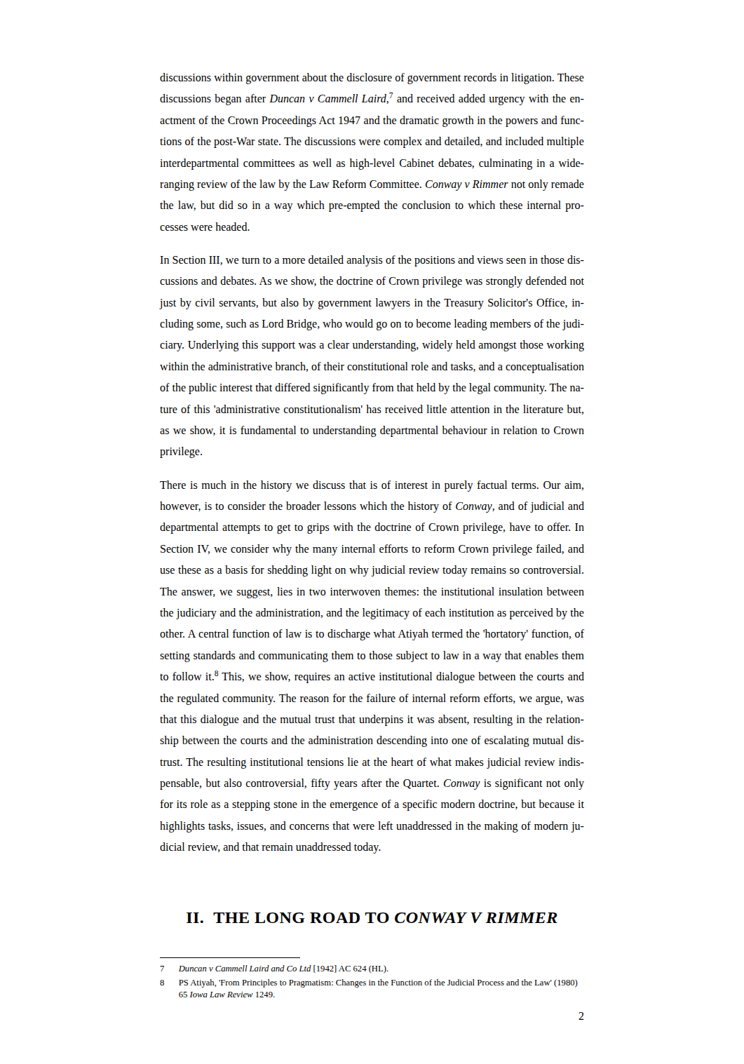discussions within government about the disclosure of government records in litigation. These discussions began after Duncan v Cammell Laird,7 and received added urgency with the enactment of the Crown Proceedings Act 1947 and the dramatic growth in the powers and functions of the post-War state. The discussions were complex and detailed, and included multiple interdepartmental committees as well as high-level Cabinet debates, culminating in a wide-ranging review of the law by the Law Reform Committee. Conway v Rimmer not only remade the law, but did so in a way which pre-empted the conclusion to which these internal processes were headed.
In Section III, we turn to a more detailed analysis of the positions and views seen in those discussions and debates. As we show, the doctrine of Crown privilege was strongly defended not just by civil servants, but also by government lawyers in the Treasury Solicitor's Office, including some, such as Lord Bridge, who would go on to become leading members of the judiciary. Underlying this support was a clear understanding, widely held amongst those working within the administrative branch, of their constitutional role and tasks, and a conceptualisation of the public interest that differed significantly from that held by the legal community. The nature of this 'administrative constitutionalism' has received little attention in the literature but, as we show, it is fundamental to understanding departmental behaviour in relation to Crown privilege.
There is much in the history we discuss that is of interest in purely factual terms. Our aim, however, is to consider the broader lessons which the history of Conway, and of judicial and departmental attempts to get to grips with the doctrine of Crown privilege, have to offer. In Section IV, we consider why the many internal efforts to reform Crown privilege failed, and use these as a basis for shedding light on why judicial review today remains so controversial. The answer, we suggest, lies in two interwoven themes: the institutional insulation between the judiciary and the administration, and the legitimacy of each institution as perceived by the other. A central function of law is to discharge what Atiyah termed the 'hortatory' function, of setting standards and communicating them to those subject to law in a way that enables them to follow it.8 This, we show, requires an active institutional dialogue between the courts and the regulated community. The reason for the failure of internal reform efforts, we argue, was that this dialogue and the mutual trust that underpins it was absent, resulting in the relationship between the courts and the administration descending into one of escalating mutual distrust. The resulting institutional tensions lie at the heart of what makes judicial review indispensable, but also controversial, fifty years after the Quartet. Conway is significant not only for its role as a stepping stone in the emergence of a specific modern doctrine, but because it highlights tasks, issues, and concerns that were left unaddressed in the making of modern judicial review, and that remain unaddressed today.
II. The Long Road to Conway v Rimmer
7 Duncan v Cammell Laird and Co Ltd [1942] AC 624 (HL).
8 PS Atiyah, 'From Principles to Pragmatism: Changes in the Function of the Judicial Process and the Law' (1980) 65 Iowa Law Review 1249.
2